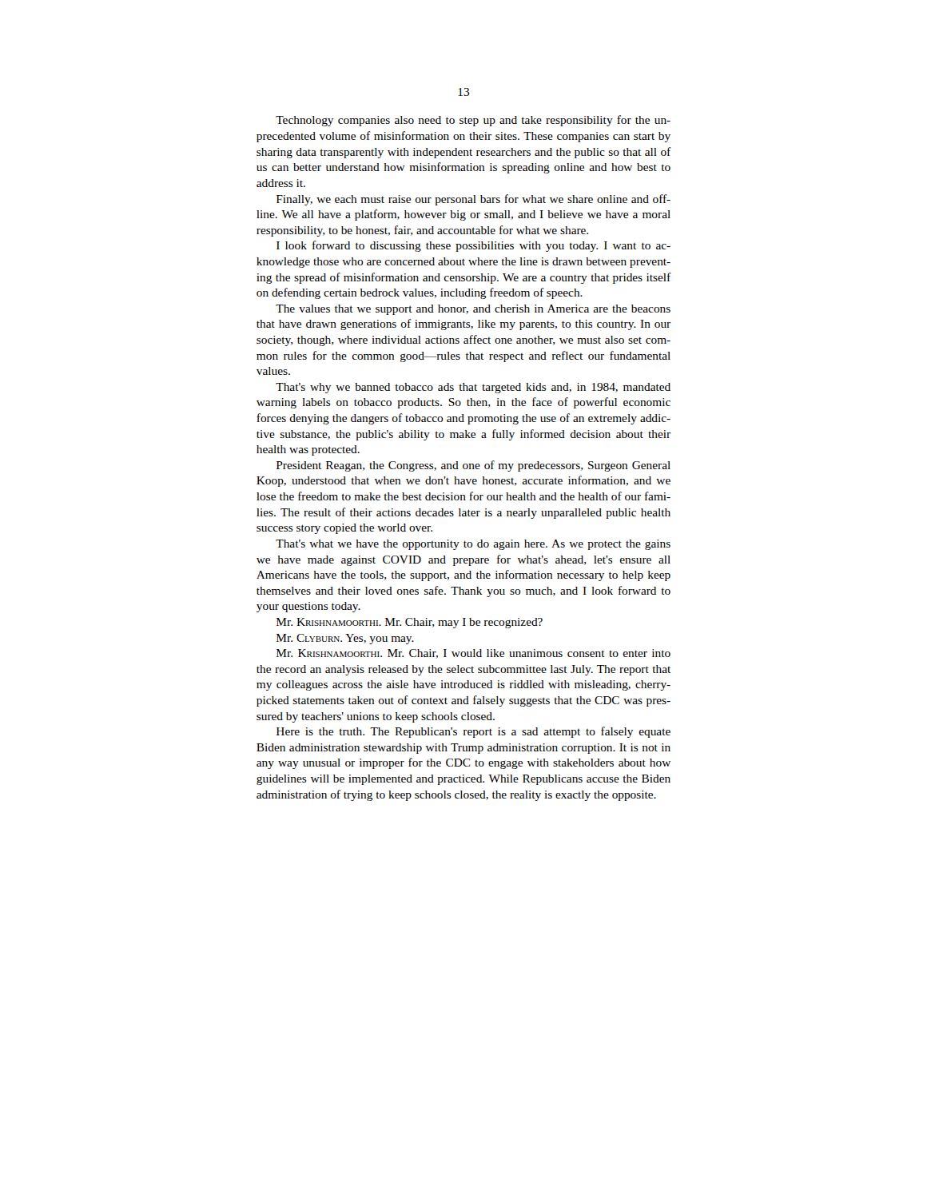13
Technology companies also need to step up and take responsibility for the unprecedented volume of misinformation on their sites. These companies can start by sharing data transparently with independent researchers and the public so that all of us can better understand how misinformation is spreading online and how best to address it.
Finally, we each must raise our personal bars for what we share online and offline. We all have a platform, however big or small, and I believe we have a moral responsibility, to be honest, fair, and accountable for what we share.
I look forward to discussing these possibilities with you today. I want to acknowledge those who are concerned about where the line is drawn between preventing the spread of misinformation and censorship. We are a country that prides itself on defending certain bedrock values, including freedom of speech.
The values that we support and honor, and cherish in America are the beacons that have drawn generations of immigrants, like my parents, to this country. In our society, though, where individual actions affect one another, we must also set common rules for the common good—rules that respect and reflect our fundamental values.
That's why we banned tobacco ads that targeted kids and, in 1984, mandated warning labels on tobacco products. So then, in the face of powerful economic forces denying the dangers of tobacco and promoting the use of an extremely addictive substance, the public's ability to make a fully informed decision about their health was protected.
President Reagan, the Congress, and one of my predecessors, Surgeon General Koop, understood that when we don't have honest, accurate information, and we lose the freedom to make the best decision for our health and the health of our families. The result of their actions decades later is a nearly unparalleled public health success story copied the world over.
That's what we have the opportunity to do again here. As we protect the gains we have made against COVID and prepare for what's ahead, let's ensure all Americans have the tools, the support, and the information necessary to help keep themselves and their loved ones safe. Thank you so much, and I look forward to your questions today.
Mr. Krishnamoorthi. Mr. Chair, may I be recognized?
Mr. Clyburn. Yes, you may.
Mr. Krishnamoorthi. Mr. Chair, I would like unanimous consent to enter into the record an analysis released by the select subcommittee last July. The report that my colleagues across the aisle have introduced is riddled with misleading, cherry-picked statements taken out of context and falsely suggests that the CDC was pressured by teachers' unions to keep schools closed.
Here is the truth. The Republican's report is a sad attempt to falsely equate Biden administration stewardship with Trump administration corruption. It is not in any way unusual or improper for the CDC to engage with stakeholders about how guidelines will be implemented and practiced. While Republicans accuse the Biden administration of trying to keep schools closed, the reality is exactly the opposite.